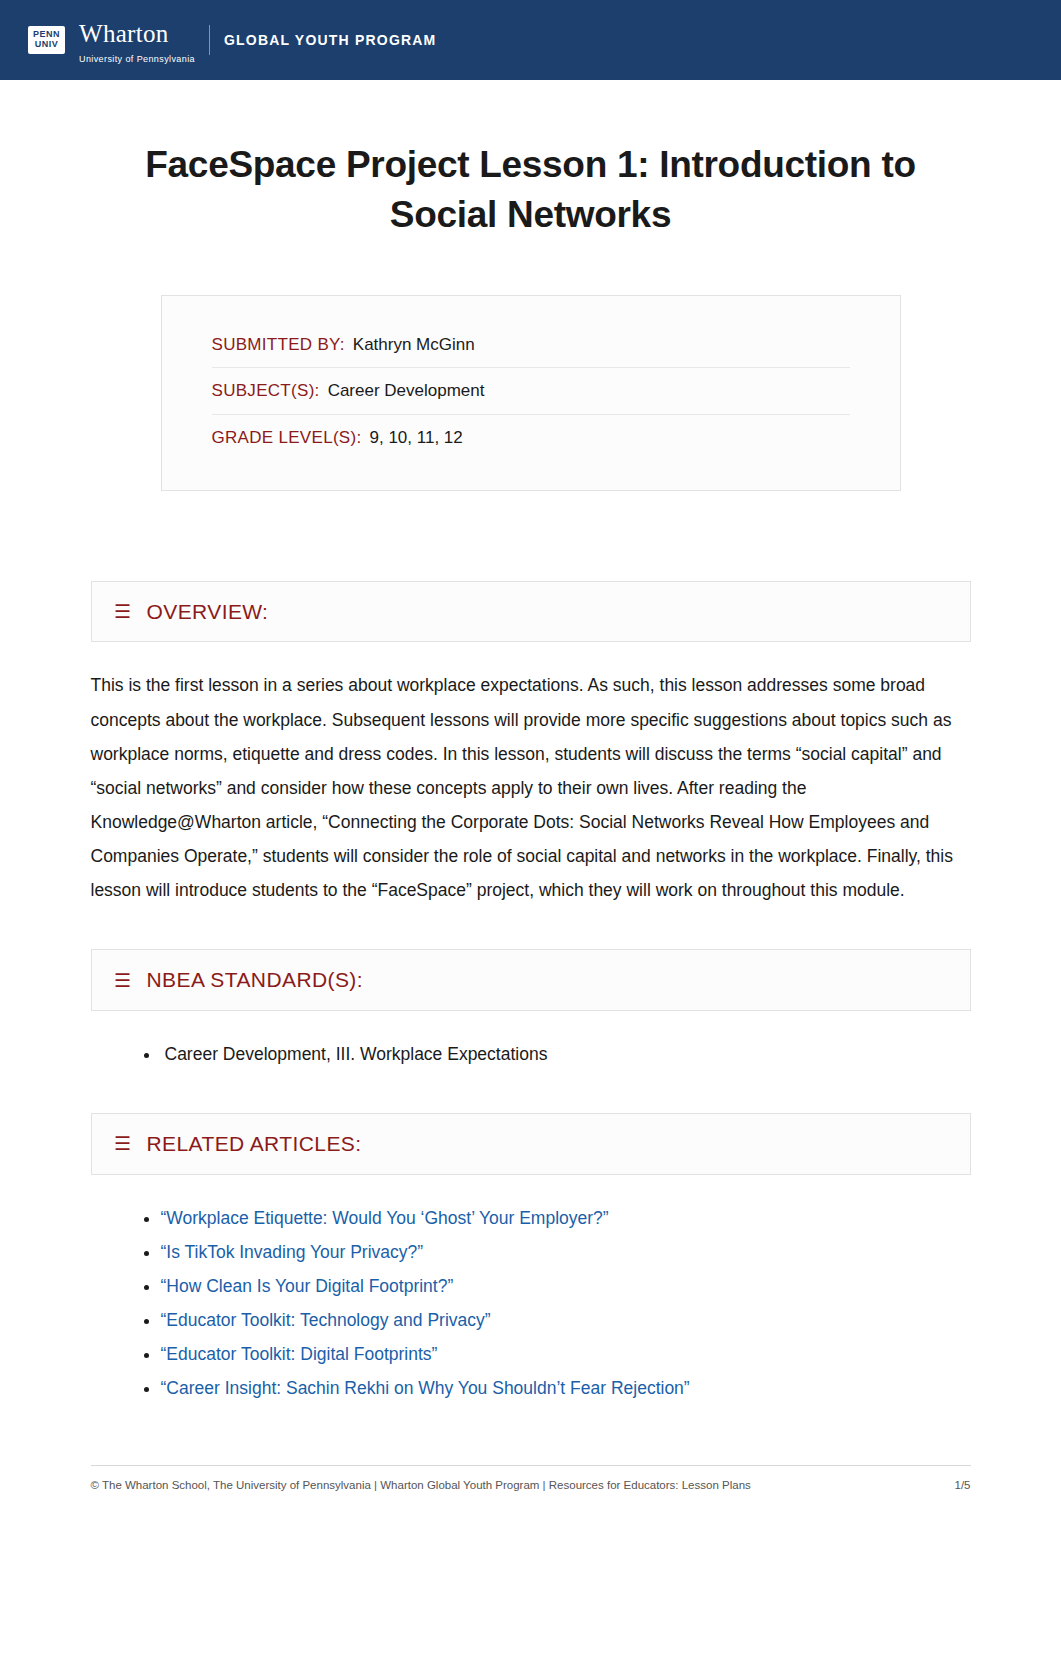PENN
UNIV
Wharton University of Pennsylvania
GLOBAL YOUTH PROGRAM
FaceSpace Project Lesson 1: Introduction to
Social Networks
SUBMITTED BY: Kathryn McGinn
SUBJECT(S): Career Development
GRADE LEVEL(S): 9, 10, 11, 12
☰
OVERVIEW:
This is the first lesson in a series about workplace expectations. As such, this lesson addresses some broad concepts about the workplace. Subsequent lessons will provide more specific suggestions about topics such as workplace norms, etiquette and dress codes. In this lesson, students will discuss the terms “social capital” and “social networks” and consider how these concepts apply to their own lives. After reading the Knowledge@Wharton article, “Connecting the Corporate Dots: Social Networks Reveal How Employees and Companies Operate,” students will consider the role of social capital and networks in the workplace. Finally, this lesson will introduce students to the “FaceSpace” project, which they will work on throughout this module.
☰
NBEA STANDARD(S):
Career Development, III. Workplace Expectations
☰
RELATED ARTICLES:
“Workplace Etiquette: Would You ‘Ghost’ Your Employer?”
“Is TikTok Invading Your Privacy?”
“How Clean Is Your Digital Footprint?”
“Educator Toolkit: Technology and Privacy”
“Educator Toolkit: Digital Footprints”
“Career Insight: Sachin Rekhi on Why You Shouldn’t Fear Rejection”
© The Wharton School, The University of Pennsylvania | Wharton Global Youth Program | Resources for Educators: Lesson Plans 1/5